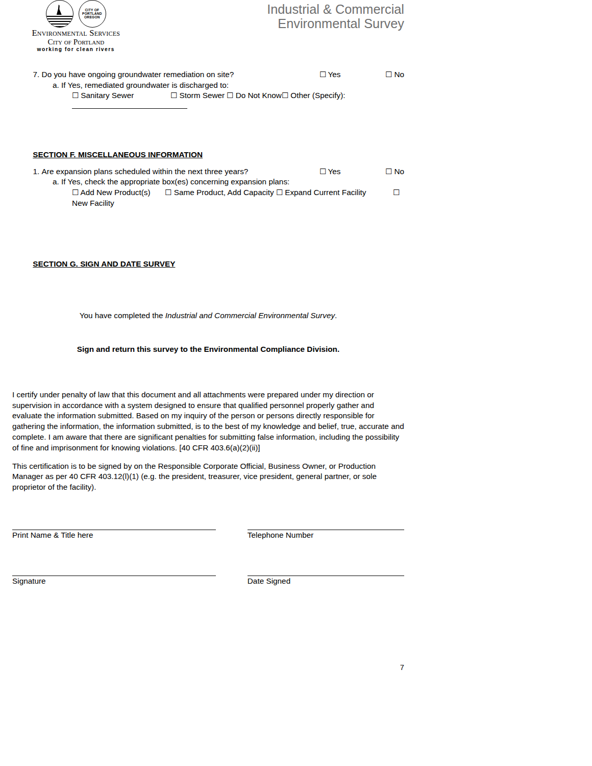CITY OF
PORTLAND
OREGON
Environmental Services
City of Portland
working for clean rivers
Industrial & Commercial
Environmental Survey
Do you have ongoing groundwater remediation on site?
☐ Yes☐ No
If Yes, remediated groundwater is discharged to:
☐ Sanitary Sewer ☐ Storm Sewer ☐ Do Not Know☐ Other (Specify):
SECTION F. MISCELLANEOUS INFORMATION
Are expansion plans scheduled within the next three years?
☐ Yes☐ No
If Yes, check the appropriate box(es) concerning expansion plans:
☐ Add New Product(s) ☐ Same Product, Add Capacity ☐ Expand Current Facility ☐ New Facility
SECTION G. SIGN AND DATE SURVEY
You have completed the Industrial and Commercial Environmental Survey.
Sign and return this survey to the Environmental Compliance Division.
I certify under penalty of law that this document and all attachments were prepared under my direction or supervision in accordance with a system designed to ensure that qualified personnel properly gather and evaluate the information submitted. Based on my inquiry of the person or persons directly responsible for gathering the information, the information submitted, is to the best of my knowledge and belief, true, accurate and complete. I am aware that there are significant penalties for submitting false information, including the possibility of fine and imprisonment for knowing violations. [40 CFR 403.6(a)(2)(ii)]
This certification is to be signed by on the Responsible Corporate Official, Business Owner, or Production Manager as per 40 CFR 403.12(l)(1) (e.g. the president, treasurer, vice president, general partner, or sole proprietor of the facility).
| Print Name & Title here | | Telephone Number |
| Signature | | Date Signed |
7